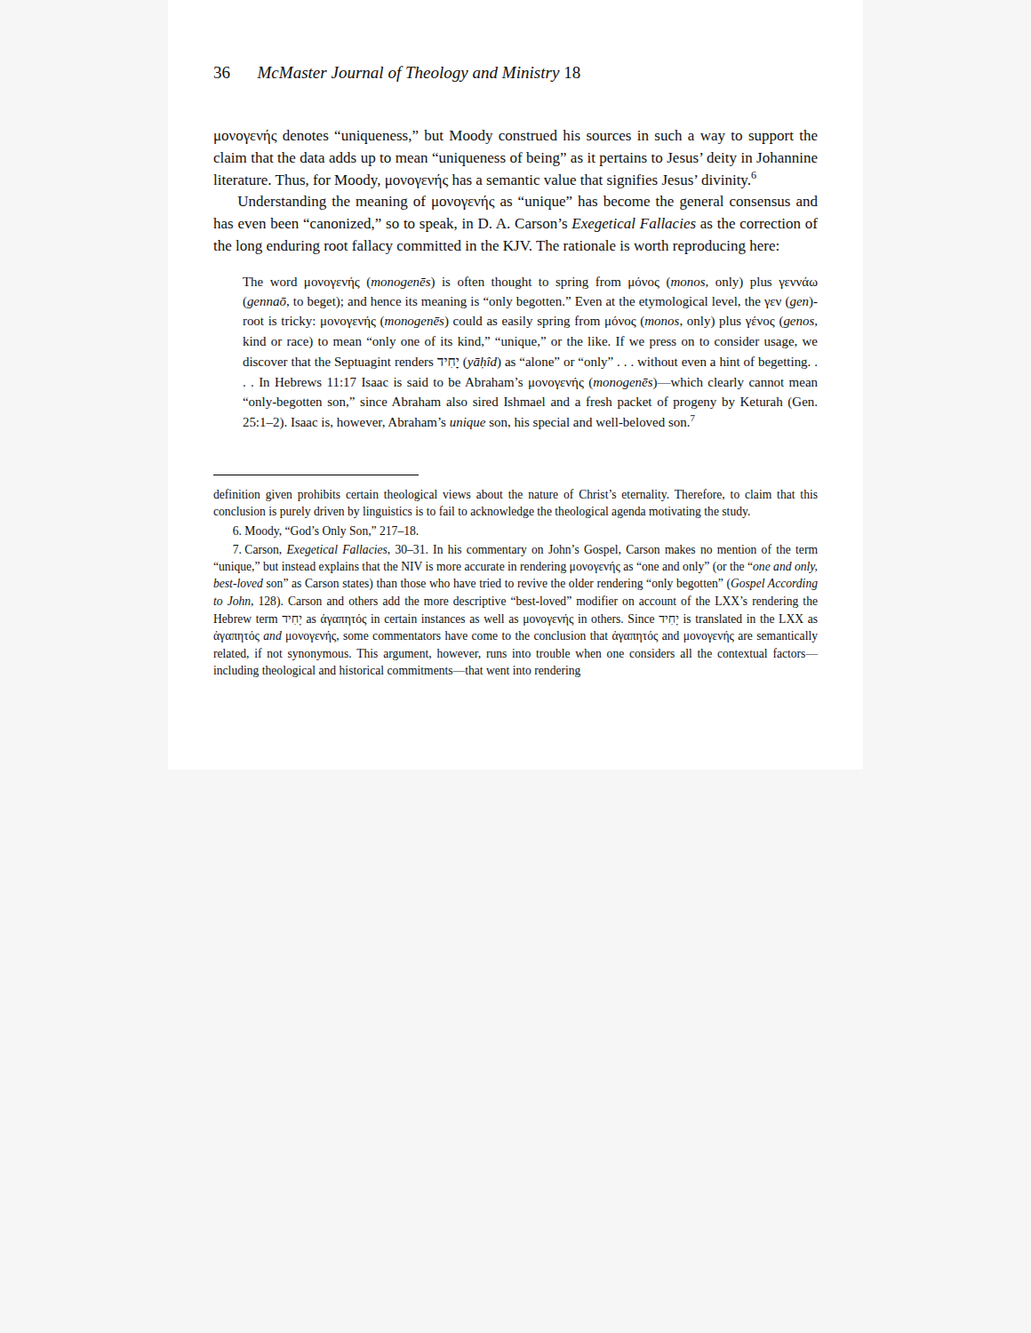36 McMaster Journal of Theology and Ministry 18
μονογενής denotes “uniqueness,” but Moody construed his sources in such a way to support the claim that the data adds up to mean “uniqueness of being” as it pertains to Jesus’ deity in Johannine literature. Thus, for Moody, μονογενής has a semantic value that signifies Jesus’ divinity.6
Understanding the meaning of μονογενής as “unique” has become the general consensus and has even been “canonized,” so to speak, in D. A. Carson’s Exegetical Fallacies as the correction of the long enduring root fallacy committed in the KJV. The rationale is worth reproducing here:
The word μονογενής (monogenēs) is often thought to spring from μόνος (monos, only) plus γεννάω (gennaō, to beget); and hence its meaning is “only begotten.” Even at the etymological level, the γεν (gen)-root is tricky: μονογενής (monogenēs) could as easily spring from μόνος (monos, only) plus γένος (genos, kind or race) to mean “only one of its kind,” “unique,” or the like. If we press on to consider usage, we discover that the Septuagint renders יָחִיד (yāḥîd) as “alone” or “only” . . . without even a hint of begetting. . . . In Hebrews 11:17 Isaac is said to be Abraham’s μονογενής (monogenēs)—which clearly cannot mean “only-begotten son,” since Abraham also sired Ishmael and a fresh packet of progeny by Keturah (Gen. 25:1–2). Isaac is, however, Abraham’s unique son, his special and well-beloved son.7
definition given prohibits certain theological views about the nature of Christ’s eternality. Therefore, to claim that this conclusion is purely driven by linguistics is to fail to acknowledge the theological agenda motivating the study.
6. Moody, “God’s Only Son,” 217–18.
7. Carson, Exegetical Fallacies, 30–31. In his commentary on John’s Gospel, Carson makes no mention of the term “unique,” but instead explains that the NIV is more accurate in rendering μονογενής as “one and only” (or the “one and only, best-loved son” as Carson states) than those who have tried to revive the older rendering “only begotten” (Gospel According to John, 128). Carson and others add the more descriptive “best-loved” modifier on account of the LXX’s rendering the Hebrew term יָחִיד as ἀγαπητός in certain instances as well as μονογενής in others. Since יָחִיד is translated in the LXX as ἀγαπητός and μονογενής, some commentators have come to the conclusion that ἀγαπητός and μονογενής are semantically related, if not synonymous. This argument, however, runs into trouble when one considers all the contextual factors—including theological and historical commitments—that went into rendering